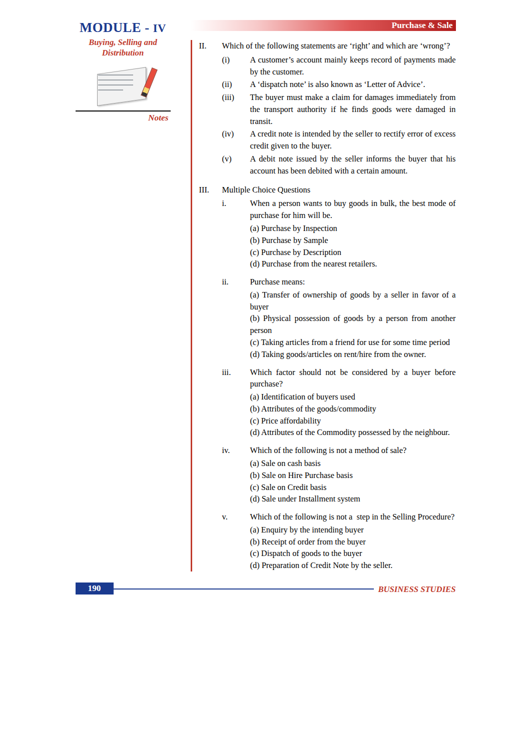MODULE - IV
Buying, Selling and
Distribution
Notes
Purchase & Sale
II.
Which of the following statements are ‘right’ and which are ‘wrong’?
(i)
A customer’s account mainly keeps record of payments made by the customer.
(ii)
A ‘dispatch note’ is also known as ‘Letter of Advice’.
(iii)
The buyer must make a claim for damages immediately from the transport authority if he finds goods were damaged in transit.
(iv)
A credit note is intended by the seller to rectify error of excess credit given to the buyer.
(v)
A debit note issued by the seller informs the buyer that his account has been debited with a certain amount.
III.
Multiple Choice Questions
i.
When a person wants to buy goods in bulk, the best mode of purchase for him will be.
(a) Purchase by Inspection
(b) Purchase by Sample
(c) Purchase by Description
(d) Purchase from the nearest retailers.
ii.
Purchase means:
(a) Transfer of ownership of goods by a seller in favor of a buyer
(b) Physical possession of goods by a person from another person
(c) Taking articles from a friend for use for some time period
(d) Taking goods/articles on rent/hire from the owner.
iii.
Which factor should not be considered by a buyer before purchase?
(a) Identification of buyers used
(b) Attributes of the goods/commodity
(c) Price affordability
(d) Attributes of the Commodity possessed by the neighbour.
iv.
Which of the following is not a method of sale?
(a) Sale on cash basis
(b) Sale on Hire Purchase basis
(c) Sale on Credit basis
(d) Sale under Installment system
v.
Which of the following is not a step in the Selling Procedure?
(a) Enquiry by the intending buyer
(b) Receipt of order from the buyer
(c) Dispatch of goods to the buyer
(d) Preparation of Credit Note by the seller.
190
BUSINESS STUDIES